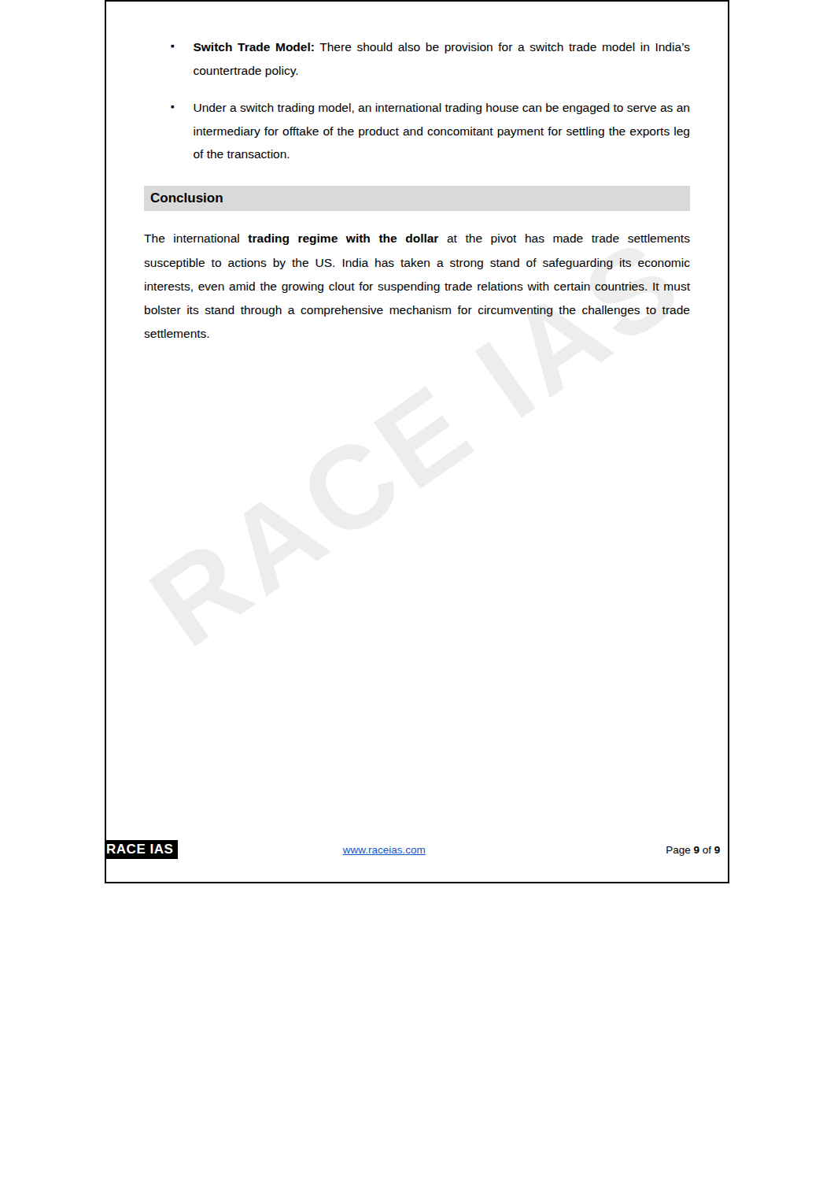RACE IAS
Switch Trade Model: There should also be provision for a switch trade model in India’s countertrade policy.
Under a switch trading model, an international trading house can be engaged to serve as an intermediary for offtake of the product and concomitant payment for settling the exports leg of the transaction.
Conclusion
The international trading regime with the dollar at the pivot has made trade settlements susceptible to actions by the US. India has taken a strong stand of safeguarding its economic interests, even amid the growing clout for suspending trade relations with certain countries. It must bolster its stand through a comprehensive mechanism for circumventing the challenges to trade settlements.
RACE IAS
www.raceias.com
Page 9 of 9